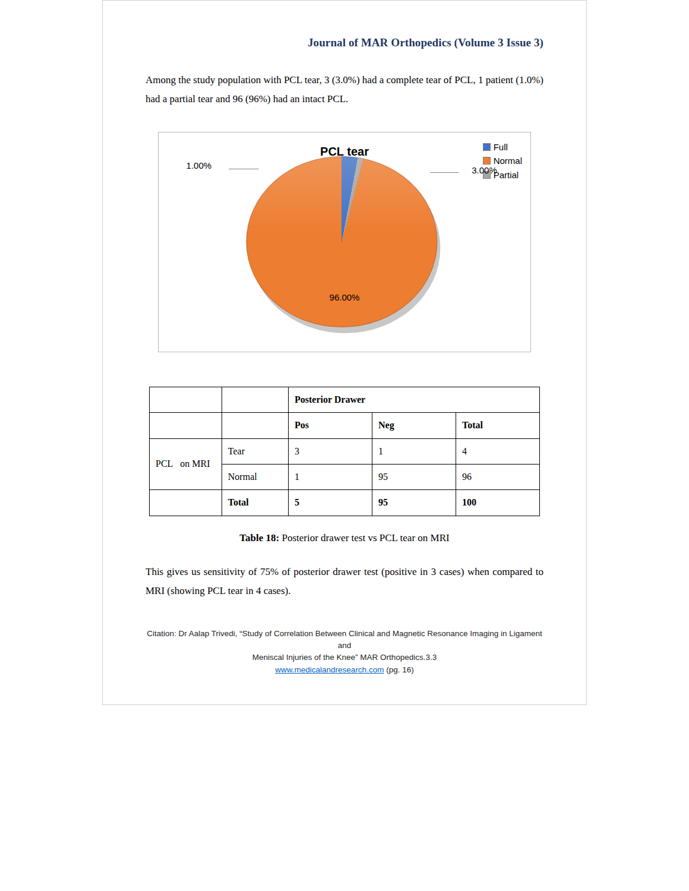Journal of MAR Orthopedics (Volume 3 Issue 3)
Among the study population with PCL tear, 3 (3.0%) had a complete tear of PCL, 1 patient (1.0%) had a partial tear and 96 (96%) had an intact PCL.
PCL tear
Full
Normal
Partial
1.00%
3.00%
96.00%
| | | Posterior Drawer |
| | | Pos | Neg | Total |
| PCL on MRI | Tear | 3 | 1 | 4 |
| Normal | 1 | 95 | 96 |
| | Total | 5 | 95 | 100 |
Table 18: Posterior drawer test vs PCL tear on MRI
This gives us sensitivity of 75% of posterior drawer test (positive in 3 cases) when compared to MRI (showing PCL tear in 4 cases).
Citation: Dr Aalap Trivedi, “Study of Correlation Between Clinical and Magnetic Resonance Imaging in Ligament and
Meniscal Injuries of the Knee” MAR Orthopedics.3.3
www.medicalandresearch.com (pg. 16)